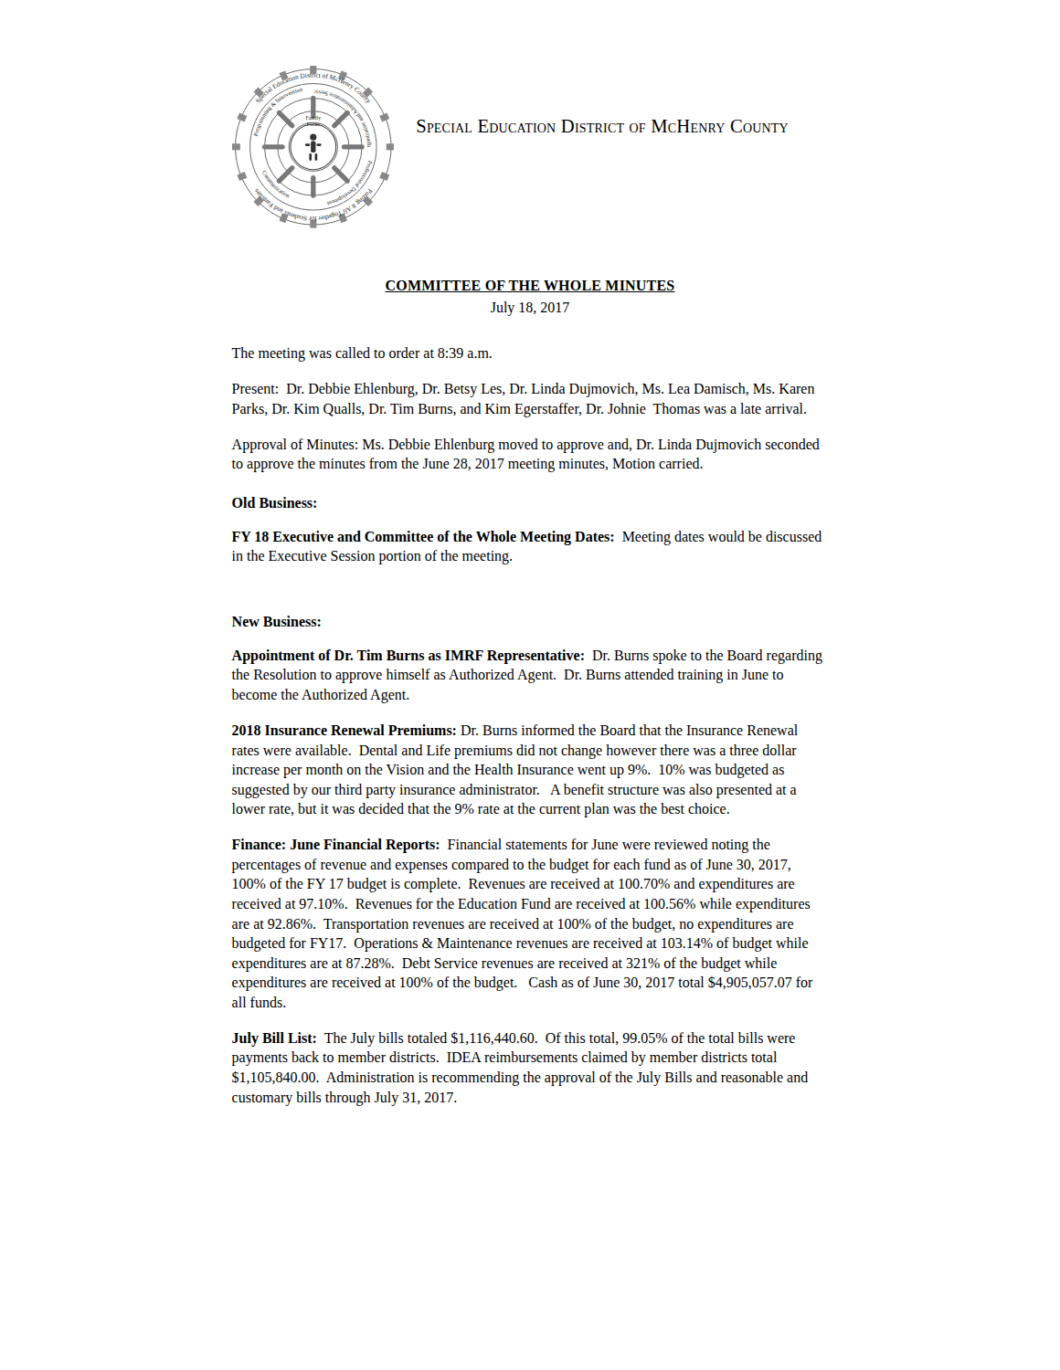Special Education District of McHenry County Putting It All Together for Students and Families Organization and Administrative Services Programming & Intervention Professional Development Communication Family Focus
Special Education District of McHenry County
COMMITTEE OF THE WHOLE MINUTES
July 18, 2017
The meeting was called to order at 8:39 a.m.
Present: Dr. Debbie Ehlenburg, Dr. Betsy Les, Dr. Linda Dujmovich, Ms. Lea Damisch, Ms. Karen Parks, Dr. Kim Qualls, Dr. Tim Burns, and Kim Egerstaffer, Dr. Johnie Thomas was a late arrival.
Approval of Minutes: Ms. Debbie Ehlenburg moved to approve and, Dr. Linda Dujmovich seconded to approve the minutes from the June 28, 2017 meeting minutes, Motion carried.
Old Business:
FY 18 Executive and Committee of the Whole Meeting Dates: Meeting dates would be discussed in the Executive Session portion of the meeting.
New Business:
Appointment of Dr. Tim Burns as IMRF Representative: Dr. Burns spoke to the Board regarding the Resolution to approve himself as Authorized Agent. Dr. Burns attended training in June to become the Authorized Agent.
2018 Insurance Renewal Premiums: Dr. Burns informed the Board that the Insurance Renewal rates were available. Dental and Life premiums did not change however there was a three dollar increase per month on the Vision and the Health Insurance went up 9%. 10% was budgeted as suggested by our third party insurance administrator. A benefit structure was also presented at a lower rate, but it was decided that the 9% rate at the current plan was the best choice.
Finance: June Financial Reports: Financial statements for June were reviewed noting the percentages of revenue and expenses compared to the budget for each fund as of June 30, 2017, 100% of the FY 17 budget is complete. Revenues are received at 100.70% and expenditures are received at 97.10%. Revenues for the Education Fund are received at 100.56% while expenditures are at 92.86%. Transportation revenues are received at 100% of the budget, no expenditures are budgeted for FY17. Operations & Maintenance revenues are received at 103.14% of budget while expenditures are at 87.28%. Debt Service revenues are received at 321% of the budget while expenditures are received at 100% of the budget. Cash as of June 30, 2017 total $4,905,057.07 for all funds.
July Bill List: The July bills totaled $1,116,440.60. Of this total, 99.05% of the total bills were payments back to member districts. IDEA reimbursements claimed by member districts total $1,105,840.00. Administration is recommending the approval of the July Bills and reasonable and customary bills through July 31, 2017.